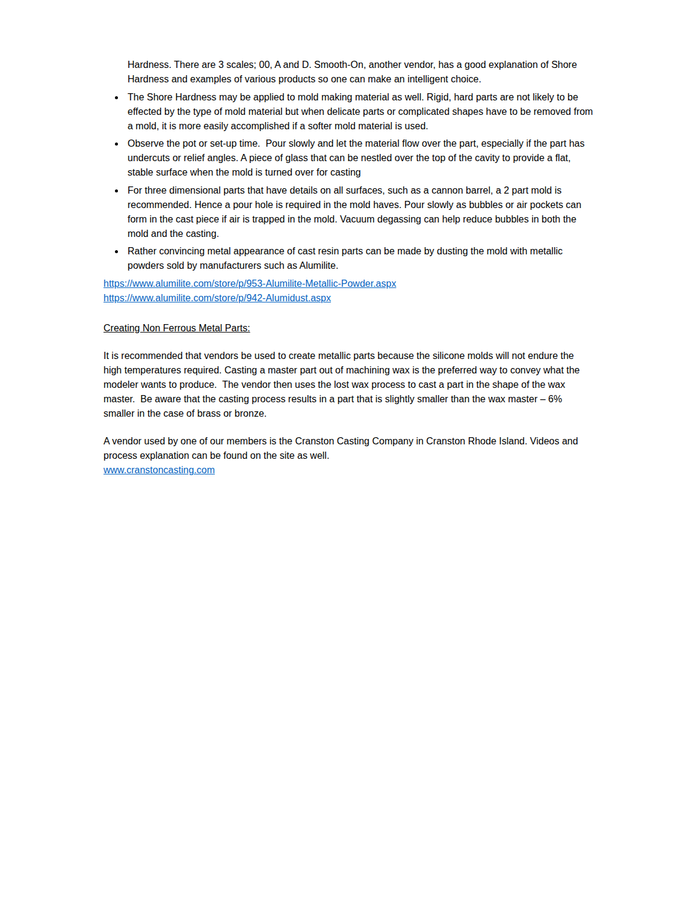Hardness. There are 3 scales; 00, A and D. Smooth-On, another vendor, has a good explanation of Shore Hardness and examples of various products so one can make an intelligent choice.
The Shore Hardness may be applied to mold making material as well. Rigid, hard parts are not likely to be effected by the type of mold material but when delicate parts or complicated shapes have to be removed from a mold, it is more easily accomplished if a softer mold material is used.
Observe the pot or set-up time. Pour slowly and let the material flow over the part, especially if the part has undercuts or relief angles. A piece of glass that can be nestled over the top of the cavity to provide a flat, stable surface when the mold is turned over for casting
For three dimensional parts that have details on all surfaces, such as a cannon barrel, a 2 part mold is recommended. Hence a pour hole is required in the mold haves. Pour slowly as bubbles or air pockets can form in the cast piece if air is trapped in the mold. Vacuum degassing can help reduce bubbles in both the mold and the casting.
Rather convincing metal appearance of cast resin parts can be made by dusting the mold with metallic powders sold by manufacturers such as Alumilite.
https://www.alumilite.com/store/p/953-Alumilite-Metallic-Powder.aspx
https://www.alumilite.com/store/p/942-Alumidust.aspx
Creating Non Ferrous Metal Parts:
It is recommended that vendors be used to create metallic parts because the silicone molds will not endure the high temperatures required. Casting a master part out of machining wax is the preferred way to convey what the modeler wants to produce. The vendor then uses the lost wax process to cast a part in the shape of the wax master. Be aware that the casting process results in a part that is slightly smaller than the wax master – 6% smaller in the case of brass or bronze.
A vendor used by one of our members is the Cranston Casting Company in Cranston Rhode Island. Videos and process explanation can be found on the site as well.
www.cranstoncasting.com